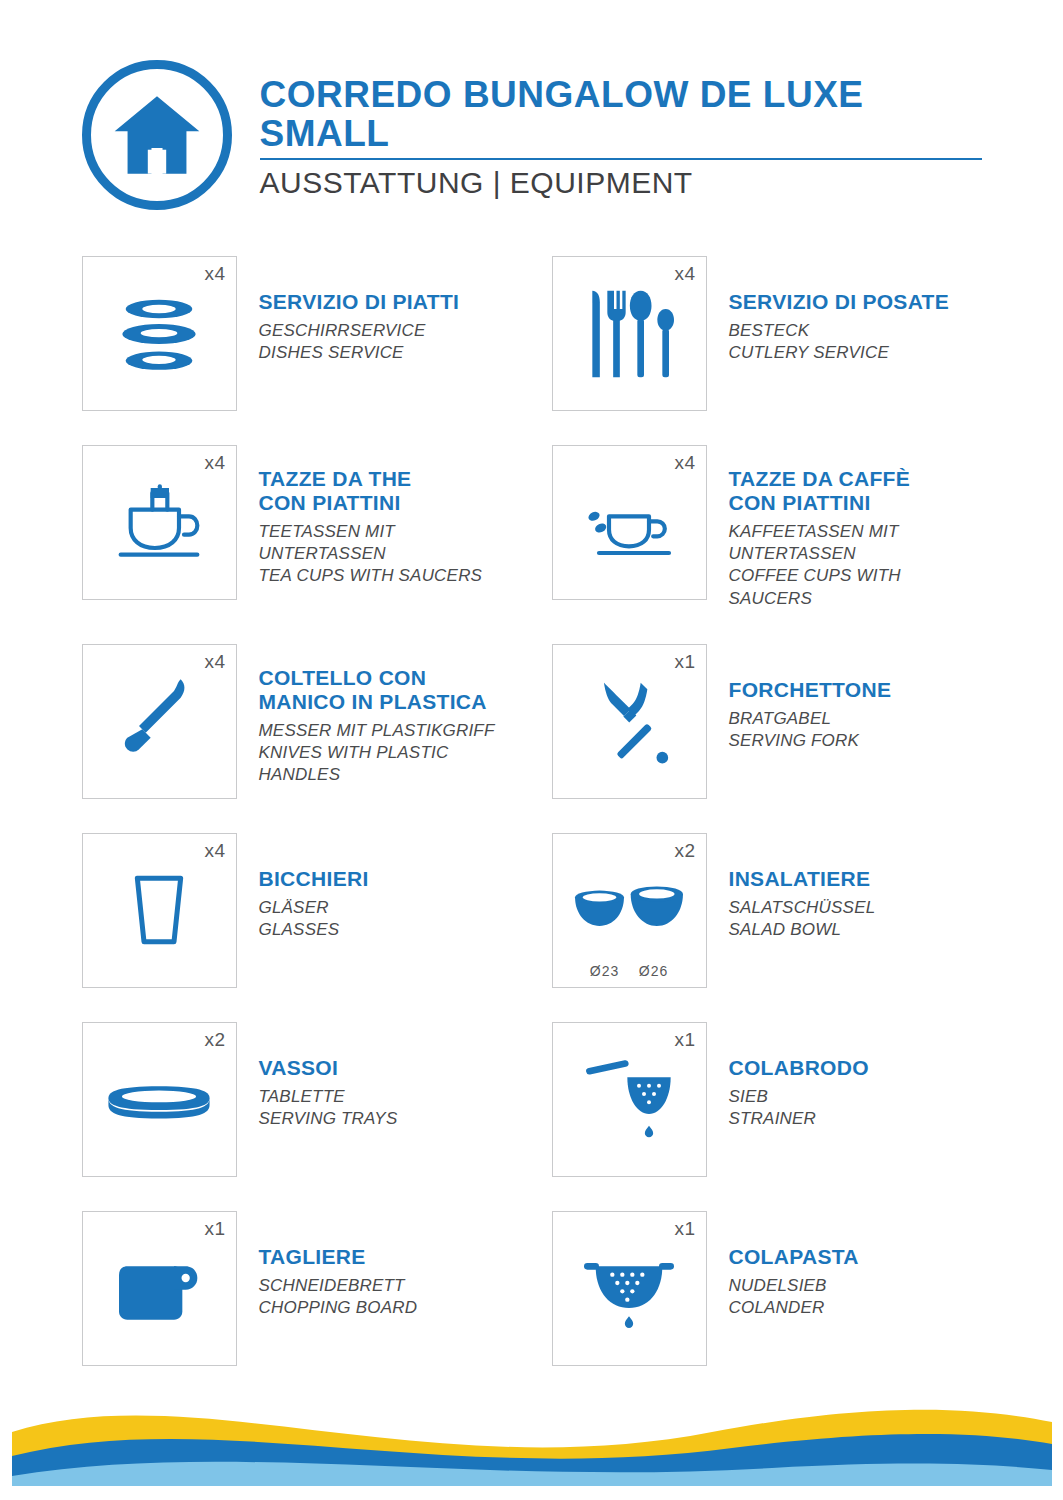Corredo Bungalow de Luxe Small
Ausstattung | Equipment
x4
Servizio di piatti
Geschirrservice
Dishes service
x4
Servizio di posate
Besteck
Cutlery service
x4
Tazze da the
con piattini
Teetassen mit Untertassen
Tea cups with saucers
x4
Tazze da caffè
con piattini
Kaffeetassen mit Untertassen
Coffee cups with saucers
x4
Coltello con
manico in plastica
Messer mit Plastikgriff
Knives with plastic handles
x1
Forchettone
Bratgabel
Serving fork
x4
Bicchieri
Gläser
Glasses
x2 Ø23 Ø26
Insalatiere
Salatschüssel
Salad bowl
x2
Vassoi
Tablette
Serving trays
x1
Colabrodo
Sieb
Strainer
x1
Tagliere
Schneidebrett
Chopping board
x1
Colapasta
Nudelsieb
Colander